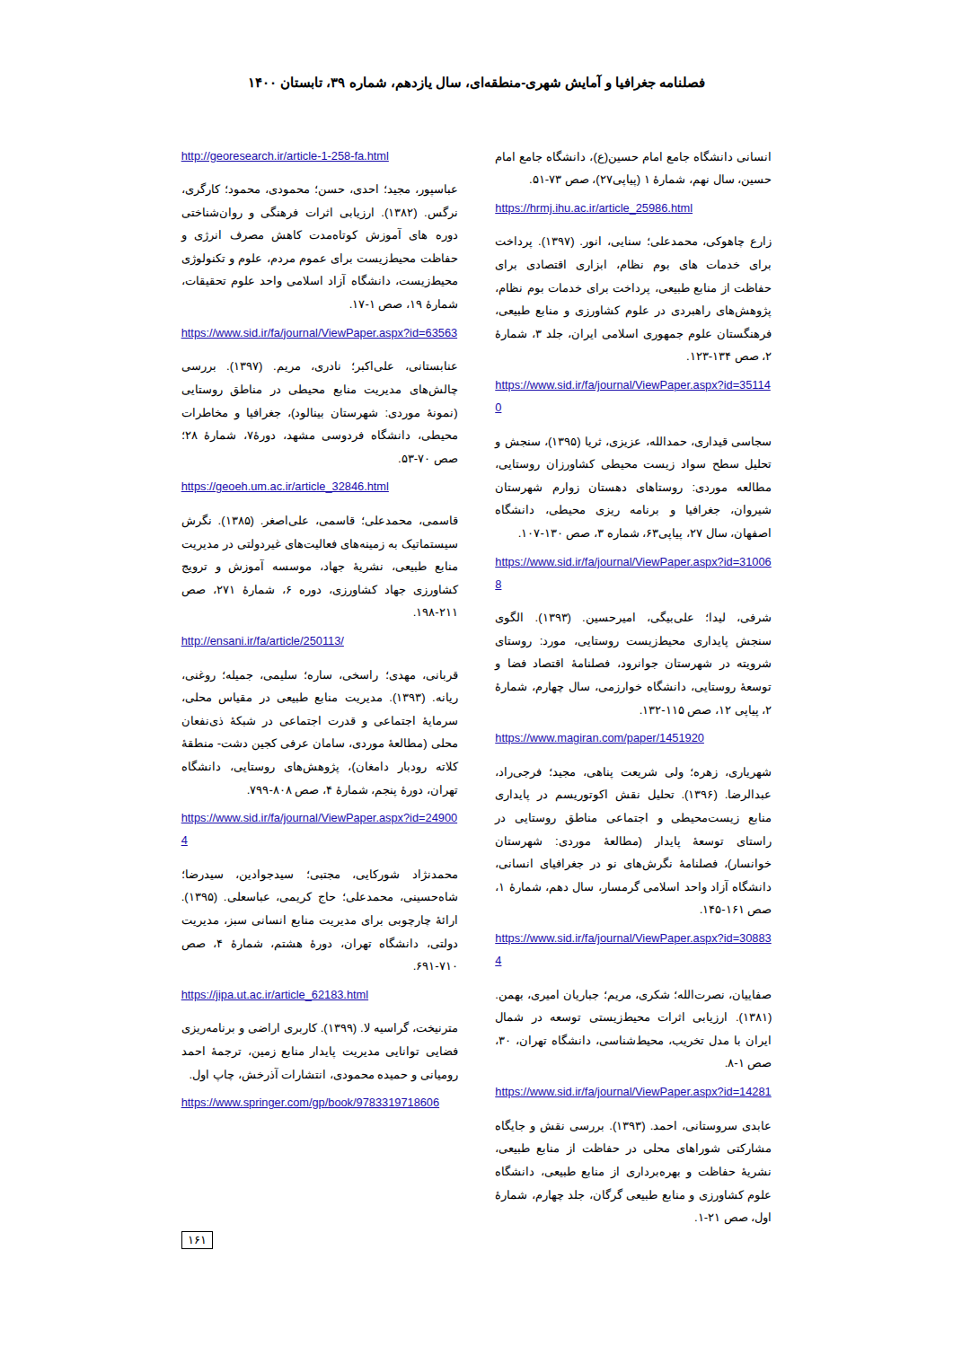فصلنامه جغرافیا و آمایش شهری-منطقه‌ای، سال یازدهم، شماره ۳۹، تابستان ۱۴۰۰
انسانی دانشگاه جامع امام حسین(ع)، دانشگاه جامع امام حسین، سال نهم، شمارۀ ۱ (پیاپی۲۷)، صص ۷۳-۵۱.
https://hrmj.ihu.ac.ir/article_25986.html
زارع چاهوکی، محمدعلی؛ سنایی، انور. (۱۳۹۷). پرداخت برای خدمات های بوم نظام، ابزاری اقتصادی برای حفاظت از منابع طبیعی، پرداخت برای خدمات بوم نظام، پژوهش‌های راهبردی در علوم کشاورزی و منابع طبیعی، فرهنگستان علوم جمهوری اسلامی ایران، جلد ۳، شمارۀ ۲، صص ۱۳۴-۱۲۳.
https://www.sid.ir/fa/journal/ViewPaper.aspx?id=351140
سجاسی قیداری، حمدالله، عزیزی، ثریا (۱۳۹۵)، سنجش و تحلیل سطح سواد زیست محیطی کشاورزان روستایی، مطالعه موردی: روستاهای دهستان زوارم شهرستان شیروان، جغرافیا و برنامه ریزی محیطی، دانشگاه اصفهان، سال ۲۷، پیاپی۶۳، شماره ۳، صص ۱۳۰-۱۰۷.
https://www.sid.ir/fa/journal/ViewPaper.aspx?id=310068
شرفی، لیدا؛ علی‌بیگی، امیرحسین. (۱۳۹۳). الگوی سنجش پایداری محیط‌زیست روستایی، مورد: روستای شرویته در شهرستان جوانرود، فصلنامۀ اقتصاد فضا و توسعۀ روستایی، دانشگاه خوارزمی، سال چهارم، شمارۀ ۲، پیاپی ۱۲، صص ۱۱۵-۱۳۲.
https://www.magiran.com/paper/1451920
شهریاری، زهره؛ ولی شریعت پناهی، مجید؛ فرجی‌راد، عبدالرضا. (۱۳۹۶). تحلیل نقش اکوتوریسم در پایداری منابع زیست‌محیطی و اجتماعی مناطق روستایی در راستای توسعۀ پایدار (مطالعۀ موردی: شهرستان خوانسار)، فصلنامۀ نگرش‌های نو در جغرافیای انسانی، دانشگاه آزاد واحد اسلامی گرمسار، سال دهم، شمارۀ ۱، صص ۱۶۱-۱۴۵.
https://www.sid.ir/fa/journal/ViewPaper.aspx?id=308834
صفاییان، نصرت‌الله؛ شکری، مریم؛ جباریان امیری، بهمن. (۱۳۸۱). ارزیابی اثرات محیط‌زیستی توسعه در شمال ایران با مدل تخریب، محیط‌شناسی، دانشگاه تهران، ۳۰، صص ۱-۸.
https://www.sid.ir/fa/journal/ViewPaper.aspx?id=14281
عابدی سروستانی، احمد. (۱۳۹۳). بررسی نقش و جایگاه مشارکتی شوراهای محلی در حفاظت از منابع طبیعی، نشریۀ حفاظت و بهره‌برداری از منابع طبیعی، دانشگاه علوم کشاورزی و منابع طبیعی گرگان، جلد چهارم، شمارۀ اول، صص ۲۱-۱.
http://georesearch.ir/article-1-258-fa.html
عباسپور، مجید؛ احدی، حسن؛ محمودی، محمود؛ کارگری، نرگس. (۱۳۸۲). ارزیابی اثرات فرهنگی و روان‌شناختی دوره های آموزش کوتاه‌مدت کاهش مصرف انرژی و حفاظت محیط‌زیست برای عموم مردم، علوم و تکنولوژی محیط‌زیست، دانشگاه آزاد اسلامی واحد علوم تحقیقات، شمارۀ ۱۹، صص ۱-۱۷.
https://www.sid.ir/fa/journal/ViewPaper.aspx?id=63563
عنابستانی، علی‌اکبر؛ نادری، مریم. (۱۳۹۷). بررسی چالش‌های مدیریت منابع محیطی در مناطق روستایی (نمونۀ موردی: شهرستان بینالود)، جغرافیا و مخاطرات محیطی، دانشگاه فردوسی مشهد، دورۀ۷، شمارۀ ۲۸؛ صص ۷۰-۵۳.
https://geoeh.um.ac.ir/article_32846.html
قاسمی، محمدعلی؛ قاسمی، علی‌اصغر. (۱۳۸۵). نگرش سیستماتیک به زمینه‌های فعالیت‌های غیردولتی در مدیریت منابع طبیعی، نشریۀ جهاد، موسسه آموزش و ترویج کشاورزی جهاد کشاورزی، دوره ۶، شمارۀ ۲۷۱، صص ۲۱۱-۱۹۸.
http://ensani.ir/fa/article/250113/
قربانی، مهدی؛ راسخی، ساره؛ سلیمی، جمیله؛ روغنی، ریانه. (۱۳۹۳). مدیریت منابع طبیعی در مقیاس محلی، سرمایۀ اجتماعی و قدرت اجتماعی در شبکۀ ذی‌نفعان محلی (مطالعۀ موردی، سامان عرفی کجین دشت- منطقۀ کلاته رودبار دامغان)، پژوهش‌های روستایی، دانشگاه تهران، دورۀ پنجم، شمارۀ ۴، صص ۸۰۸-۷۹۹.
https://www.sid.ir/fa/journal/ViewPaper.aspx?id=249004
محمدنژاد شورکایی، مجتبی؛ سیدجوادین، سیدرضا؛ شاه‌حسینی، محمدعلی؛ حاج کریمی، عباسعلی. (۱۳۹۵). ارائۀ چارچوبی برای مدیریت منابع انسانی سبز، مدیریت دولتی، دانشگاه تهران، دورۀ هشتم، شمارۀ ۴، صص ۷۱۰-۶۹۱.
https://jipa.ut.ac.ir/article_62183.html
مترنیخت، گراسیه لا. (۱۳۹۹). کاربری اراضی و برنامه‌ریزی فضایی توانایی مدیریت پایدار منابع زمین، ترجمۀ احمد رومیانی و حمیده محمودی، انتشارات آذرخش، چاپ اول.
https://www.springer.com/gp/book/9783319718606
۱۶۱